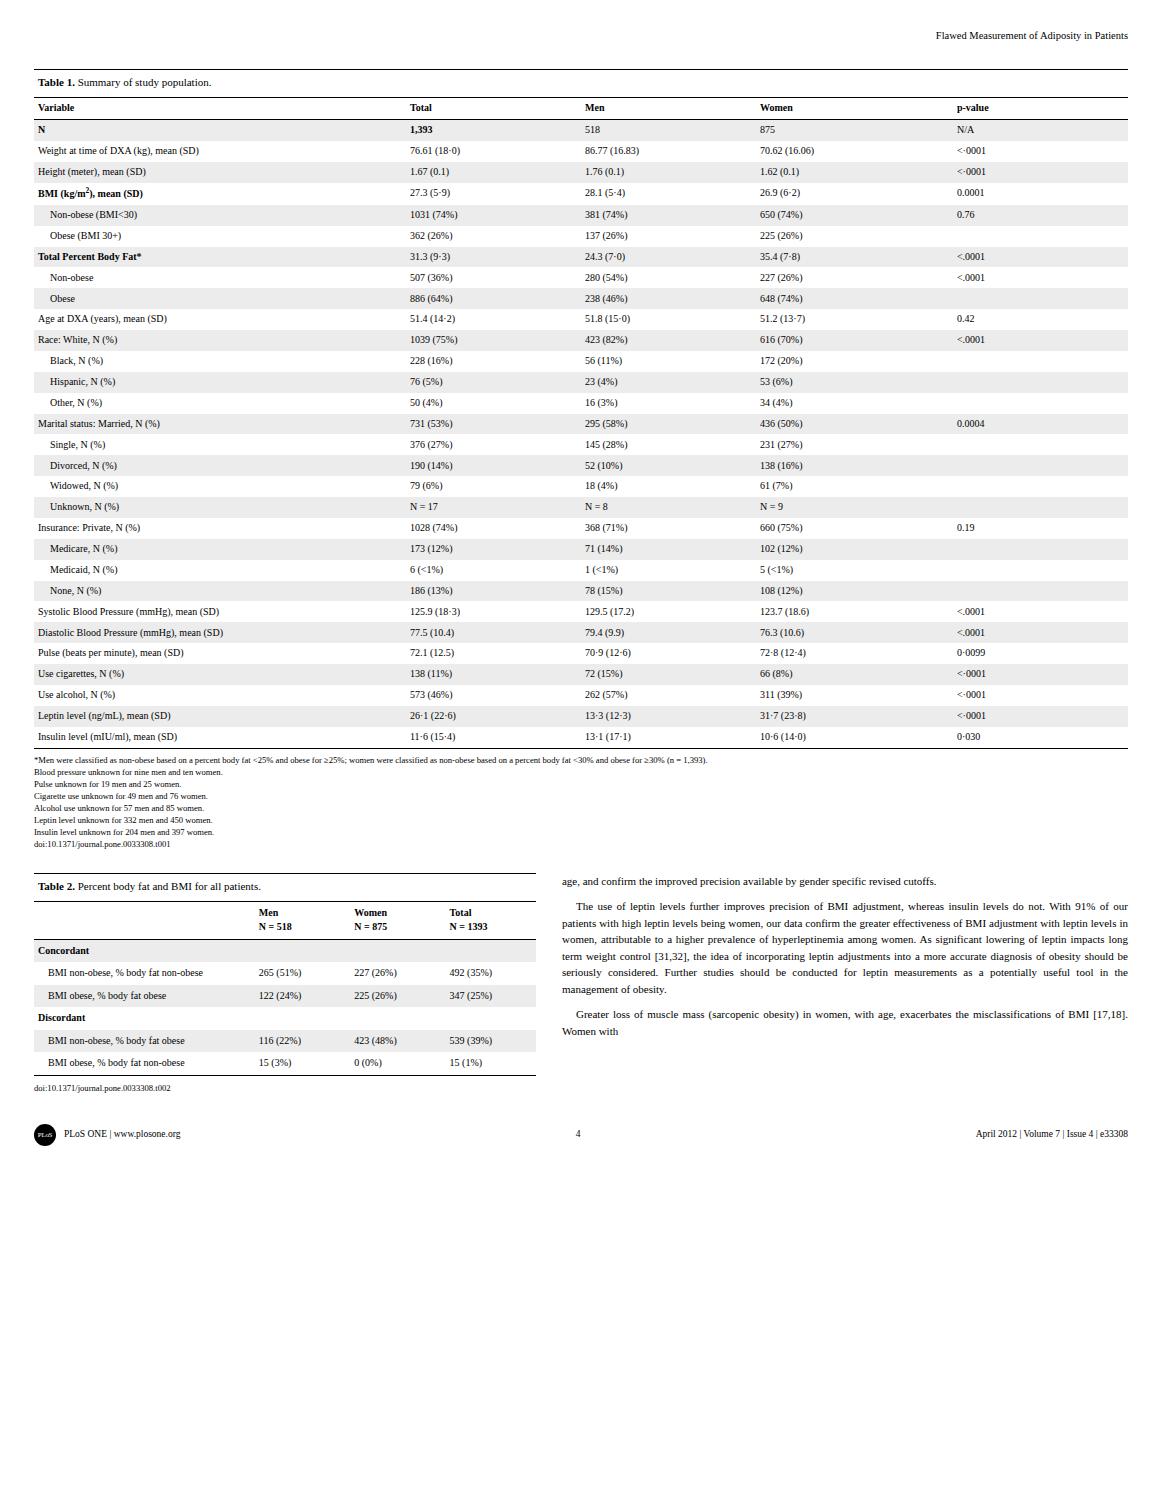Flawed Measurement of Adiposity in Patients
Table 1. Summary of study population.
| Variable | Total | Men | Women | p-value |
| --- | --- | --- | --- | --- |
| N | 1,393 | 518 | 875 | N/A |
| Weight at time of DXA (kg), mean (SD) | 76.61 (18·0) | 86.77 (16.83) | 70.62 (16.06) | <·0001 |
| Height (meter), mean (SD) | 1.67 (0.1) | 1.76 (0.1) | 1.62 (0.1) | <·0001 |
| BMI (kg/m 2 ), mean (SD) | 27.3 (5·9) | 28.1 (5·4) | 26.9 (6·2) | 0.0001 |
| Non-obese (BMI<30) | 1031 (74%) | 381 (74%) | 650 (74%) | 0.76 |
| Obese (BMI 30+) | 362 (26%) | 137 (26%) | 225 (26%) | |
| Total Percent Body Fat* | 31.3 (9·3) | 24.3 (7·0) | 35.4 (7·8) | <.0001 |
| Non-obese | 507 (36%) | 280 (54%) | 227 (26%) | <.0001 |
| Obese | 886 (64%) | 238 (46%) | 648 (74%) | |
| Age at DXA (years), mean (SD) | 51.4 (14·2) | 51.8 (15·0) | 51.2 (13·7) | 0.42 |
| Race: White, N (%) | 1039 (75%) | 423 (82%) | 616 (70%) | <.0001 |
| Black, N (%) | 228 (16%) | 56 (11%) | 172 (20%) | |
| Hispanic, N (%) | 76 (5%) | 23 (4%) | 53 (6%) | |
| Other, N (%) | 50 (4%) | 16 (3%) | 34 (4%) | |
| Marital status: Married, N (%) | 731 (53%) | 295 (58%) | 436 (50%) | 0.0004 |
| Single, N (%) | 376 (27%) | 145 (28%) | 231 (27%) | |
| Divorced, N (%) | 190 (14%) | 52 (10%) | 138 (16%) | |
| Widowed, N (%) | 79 (6%) | 18 (4%) | 61 (7%) | |
| Unknown, N (%) | N = 17 | N = 8 | N = 9 | |
| Insurance: Private, N (%) | 1028 (74%) | 368 (71%) | 660 (75%) | 0.19 |
| Medicare, N (%) | 173 (12%) | 71 (14%) | 102 (12%) | |
| Medicaid, N (%) | 6 (<1%) | 1 (<1%) | 5 (<1%) | |
| None, N (%) | 186 (13%) | 78 (15%) | 108 (12%) | |
| Systolic Blood Pressure (mmHg), mean (SD) | 125.9 (18·3) | 129.5 (17.2) | 123.7 (18.6) | <.0001 |
| Diastolic Blood Pressure (mmHg), mean (SD) | 77.5 (10.4) | 79.4 (9.9) | 76.3 (10.6) | <.0001 |
| Pulse (beats per minute), mean (SD) | 72.1 (12.5) | 70·9 (12·6) | 72·8 (12·4) | 0·0099 |
| Use cigarettes, N (%) | 138 (11%) | 72 (15%) | 66 (8%) | <·0001 |
| Use alcohol, N (%) | 573 (46%) | 262 (57%) | 311 (39%) | <·0001 |
| Leptin level (ng/mL), mean (SD) | 26·1 (22·6) | 13·3 (12·3) | 31·7 (23·8) | <·0001 |
| Insulin level (mIU/ml), mean (SD) | 11·6 (15·4) | 13·1 (17·1) | 10·6 (14·0) | 0·030 |
*Men were classified as non-obese based on a percent body fat <25% and obese for ≥25%; women were classified as non-obese based on a percent body fat <30% and obese for ≥30% (n = 1,393).
Blood pressure unknown for nine men and ten women.
Pulse unknown for 19 men and 25 women.
Cigarette use unknown for 49 men and 76 women.
Alcohol use unknown for 57 men and 85 women.
Leptin level unknown for 332 men and 450 women.
Insulin level unknown for 204 men and 397 women.
doi:10.1371/journal.pone.0033308.t001
Table 2. Percent body fat and BMI for all patients.
| | Men N = 518 | Women N = 875 | Total N = 1393 |
| --- | --- | --- | --- |
| Concordant | | | |
| BMI non-obese, % body fat non-obese | 265 (51%) | 227 (26%) | 492 (35%) |
| BMI obese, % body fat obese | 122 (24%) | 225 (26%) | 347 (25%) |
| Discordant | | | |
| BMI non-obese, % body fat obese | 116 (22%) | 423 (48%) | 539 (39%) |
| BMI obese, % body fat non-obese | 15 (3%) | 0 (0%) | 15 (1%) |
doi:10.1371/journal.pone.0033308.t002
age, and confirm the improved precision available by gender specific revised cutoffs.
The use of leptin levels further improves precision of BMI adjustment, whereas insulin levels do not. With 91% of our patients with high leptin levels being women, our data confirm the greater effectiveness of BMI adjustment with leptin levels in women, attributable to a higher prevalence of hyperleptinemia among women. As significant lowering of leptin impacts long term weight control [31,32], the idea of incorporating leptin adjustments into a more accurate diagnosis of obesity should be seriously considered. Further studies should be conducted for leptin measurements as a potentially useful tool in the management of obesity.
Greater loss of muscle mass (sarcopenic obesity) in women, with age, exacerbates the misclassifications of BMI [17,18]. Women with
PLoS
PLoS ONE | www.plosone.org
4
April 2012 | Volume 7 | Issue 4 | e33308